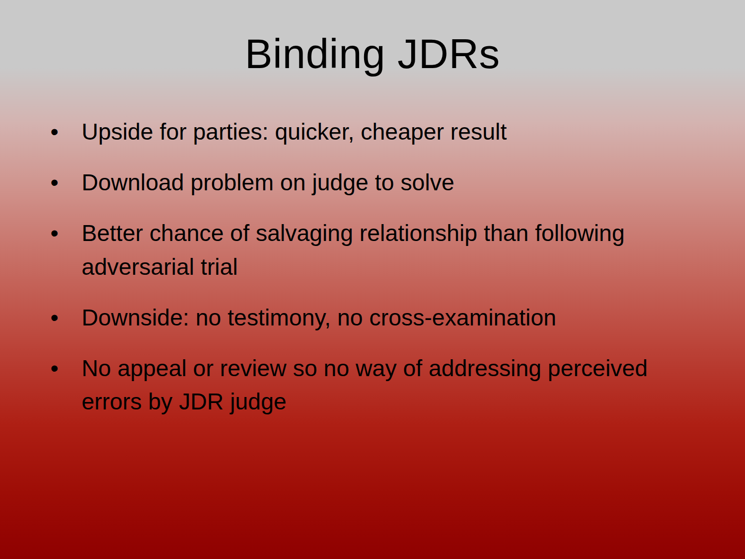Binding JDRs
Upside for parties: quicker, cheaper result
Download problem on judge to solve
Better chance of salvaging relationship than following adversarial trial
Downside: no testimony, no cross-examination
No appeal or review so no way of addressing perceived errors by JDR judge